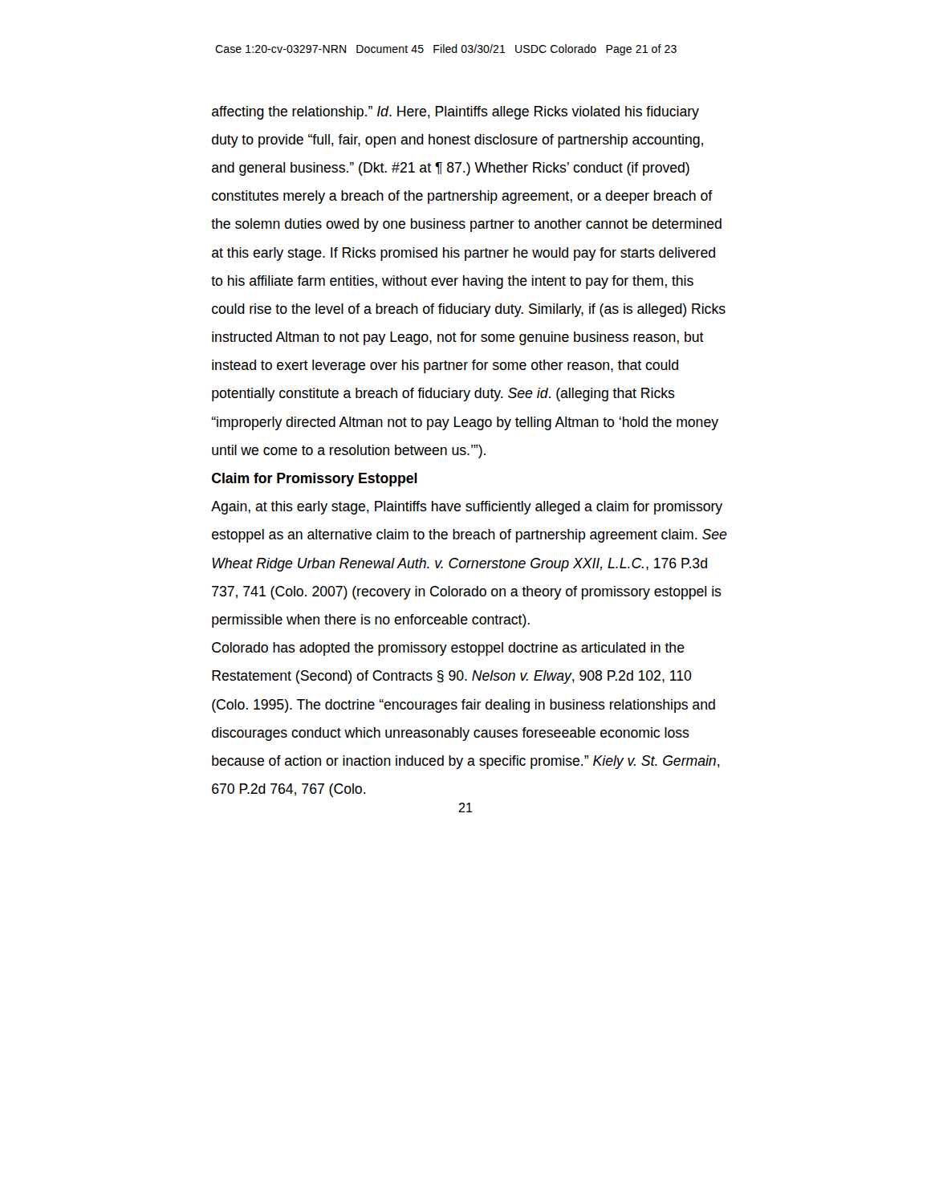Case 1:20-cv-03297-NRN Document 45 Filed 03/30/21 USDC Colorado Page 21 of 23
affecting the relationship.” Id. Here, Plaintiffs allege Ricks violated his fiduciary duty to provide “full, fair, open and honest disclosure of partnership accounting, and general business.” (Dkt. #21 at ¶ 87.) Whether Ricks’ conduct (if proved) constitutes merely a breach of the partnership agreement, or a deeper breach of the solemn duties owed by one business partner to another cannot be determined at this early stage. If Ricks promised his partner he would pay for starts delivered to his affiliate farm entities, without ever having the intent to pay for them, this could rise to the level of a breach of fiduciary duty. Similarly, if (as is alleged) Ricks instructed Altman to not pay Leago, not for some genuine business reason, but instead to exert leverage over his partner for some other reason, that could potentially constitute a breach of fiduciary duty. See id. (alleging that Ricks “improperly directed Altman not to pay Leago by telling Altman to ‘hold the money until we come to a resolution between us.’”).
Claim for Promissory Estoppel
Again, at this early stage, Plaintiffs have sufficiently alleged a claim for promissory estoppel as an alternative claim to the breach of partnership agreement claim. See Wheat Ridge Urban Renewal Auth. v. Cornerstone Group XXII, L.L.C., 176 P.3d 737, 741 (Colo. 2007) (recovery in Colorado on a theory of promissory estoppel is permissible when there is no enforceable contract).
Colorado has adopted the promissory estoppel doctrine as articulated in the Restatement (Second) of Contracts § 90. Nelson v. Elway, 908 P.2d 102, 110 (Colo. 1995). The doctrine “encourages fair dealing in business relationships and discourages conduct which unreasonably causes foreseeable economic loss because of action or inaction induced by a specific promise.” Kiely v. St. Germain, 670 P.2d 764, 767 (Colo.
21